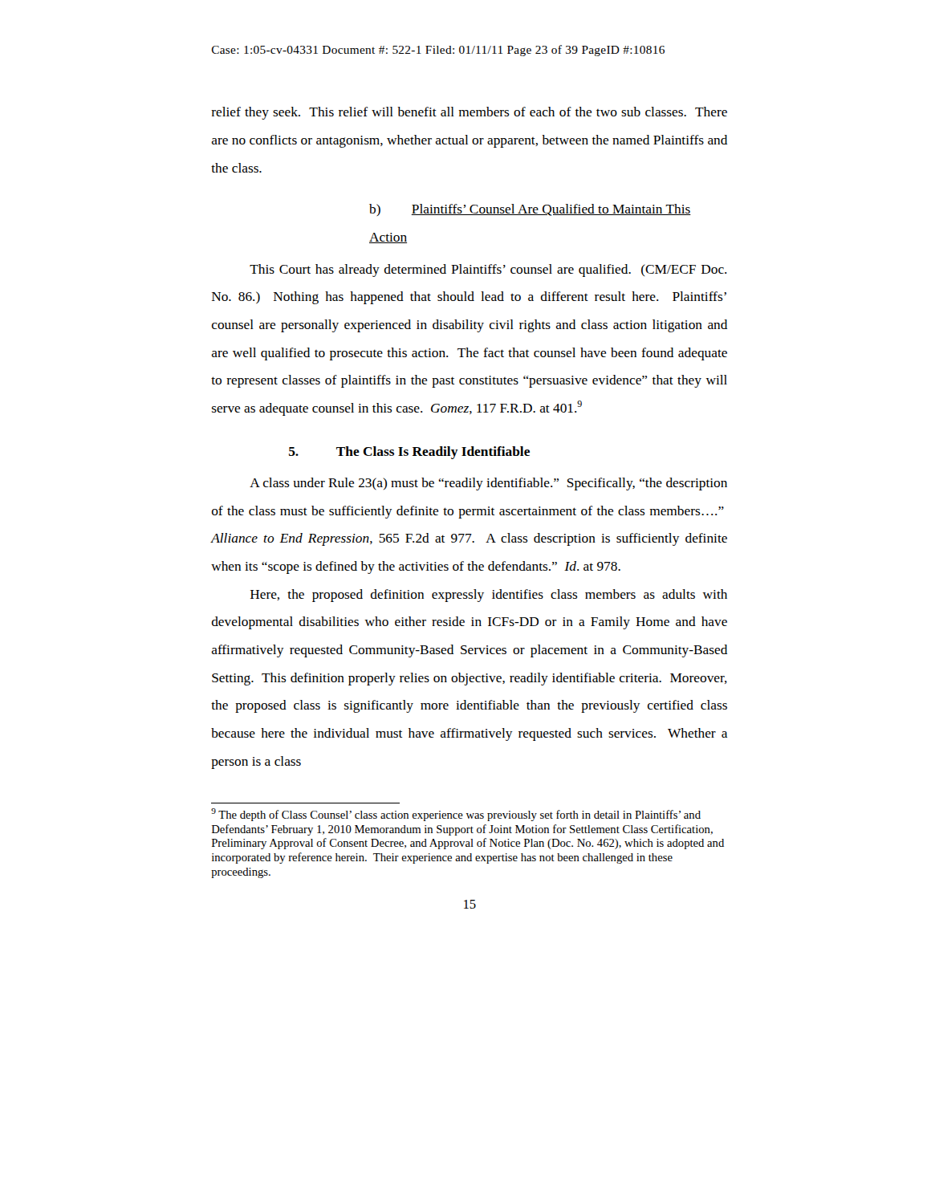Case: 1:05-cv-04331 Document #: 522-1 Filed: 01/11/11 Page 23 of 39 PageID #:10816
relief they seek. This relief will benefit all members of each of the two sub classes. There are no conflicts or antagonism, whether actual or apparent, between the named Plaintiffs and the class.
b) Plaintiffs’ Counsel Are Qualified to Maintain This Action
This Court has already determined Plaintiffs’ counsel are qualified. (CM/ECF Doc. No. 86.) Nothing has happened that should lead to a different result here. Plaintiffs’ counsel are personally experienced in disability civil rights and class action litigation and are well qualified to prosecute this action. The fact that counsel have been found adequate to represent classes of plaintiffs in the past constitutes “persuasive evidence” that they will serve as adequate counsel in this case. Gomez, 117 F.R.D. at 401.9
5. The Class Is Readily Identifiable
A class under Rule 23(a) must be “readily identifiable.” Specifically, “the description of the class must be sufficiently definite to permit ascertainment of the class members….” Alliance to End Repression, 565 F.2d at 977. A class description is sufficiently definite when its “scope is defined by the activities of the defendants.” Id. at 978.
Here, the proposed definition expressly identifies class members as adults with developmental disabilities who either reside in ICFs-DD or in a Family Home and have affirmatively requested Community-Based Services or placement in a Community-Based Setting. This definition properly relies on objective, readily identifiable criteria. Moreover, the proposed class is significantly more identifiable than the previously certified class because here the individual must have affirmatively requested such services. Whether a person is a class
9 The depth of Class Counsel’ class action experience was previously set forth in detail in Plaintiffs’ and Defendants’ February 1, 2010 Memorandum in Support of Joint Motion for Settlement Class Certification, Preliminary Approval of Consent Decree, and Approval of Notice Plan (Doc. No. 462), which is adopted and incorporated by reference herein. Their experience and expertise has not been challenged in these proceedings.
15